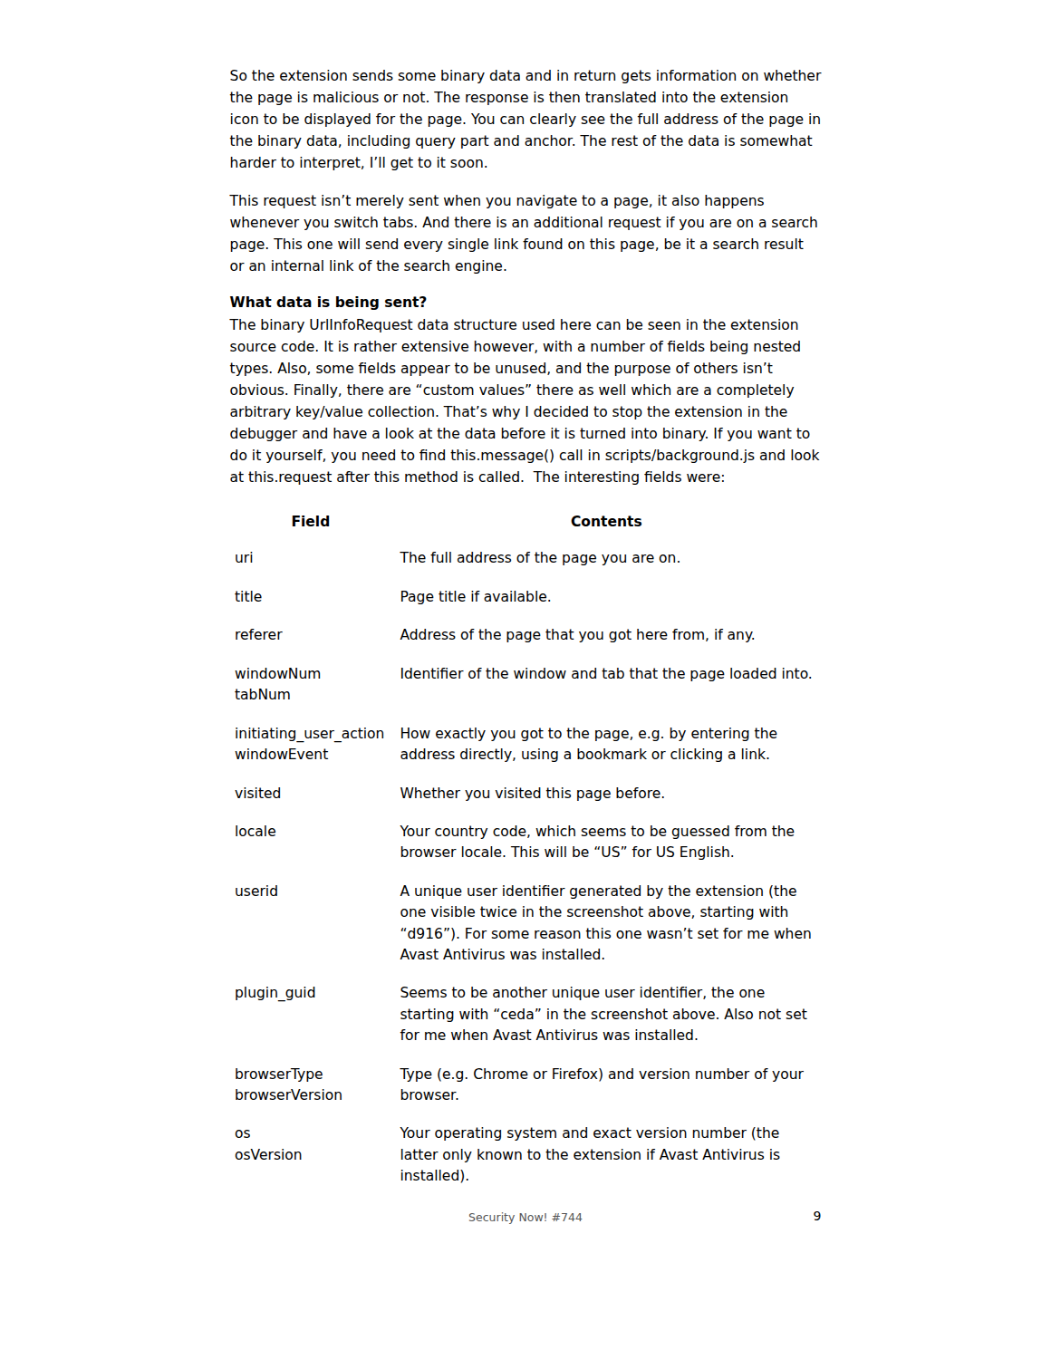So the extension sends some binary data and in return gets information on whether the page is malicious or not. The response is then translated into the extension icon to be displayed for the page. You can clearly see the full address of the page in the binary data, including query part and anchor. The rest of the data is somewhat harder to interpret, I’ll get to it soon.
This request isn’t merely sent when you navigate to a page, it also happens whenever you switch tabs. And there is an additional request if you are on a search page. This one will send every single link found on this page, be it a search result or an internal link of the search engine.
What data is being sent?
The binary UrlInfoRequest data structure used here can be seen in the extension source code. It is rather extensive however, with a number of fields being nested types. Also, some fields appear to be unused, and the purpose of others isn’t obvious. Finally, there are “custom values” there as well which are a completely arbitrary key/value collection. That’s why I decided to stop the extension in the debugger and have a look at the data before it is turned into binary. If you want to do it yourself, you need to find this.message() call in scripts/background.js and look at this.request after this method is called. The interesting fields were:
| Field | Contents |
| --- | --- |
| uri | The full address of the page you are on. |
| title | Page title if available. |
| referer | Address of the page that you got here from, if any. |
| windowNum tabNum | Identifier of the window and tab that the page loaded into. |
| initiating_user_action windowEvent | How exactly you got to the page, e.g. by entering the address directly, using a bookmark or clicking a link. |
| visited | Whether you visited this page before. |
| locale | Your country code, which seems to be guessed from the browser locale. This will be “US” for US English. |
| userid | A unique user identifier generated by the extension (the one visible twice in the screenshot above, starting with “d916”). For some reason this one wasn’t set for me when Avast Antivirus was installed. |
| plugin_guid | Seems to be another unique user identifier, the one starting with “ceda” in the screenshot above. Also not set for me when Avast Antivirus was installed. |
| browserType browserVersion | Type (e.g. Chrome or Firefox) and version number of your browser. |
| os osVersion | Your operating system and exact version number (the latter only known to the extension if Avast Antivirus is installed). |
Security Now! #744
9